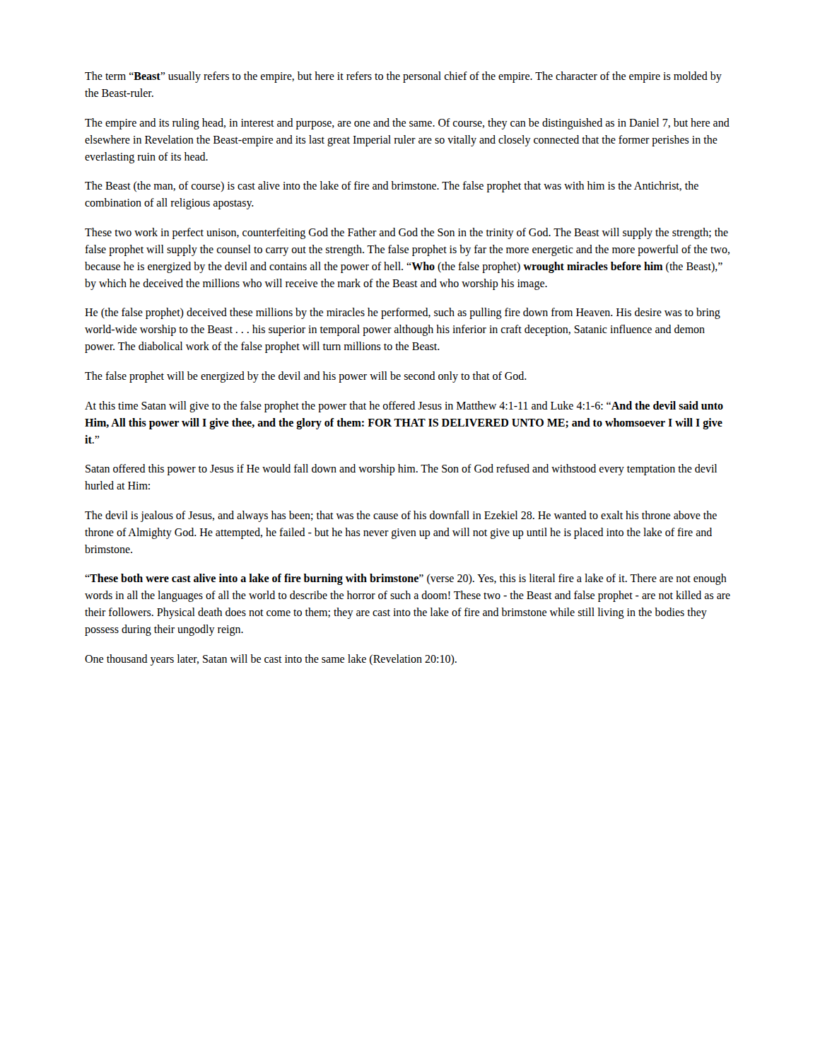The term “Beast” usually refers to the empire, but here it refers to the personal chief of the empire. The character of the empire is molded by the Beast-ruler.
The empire and its ruling head, in interest and purpose, are one and the same. Of course, they can be distinguished as in Daniel 7, but here and elsewhere in Revelation the Beast-empire and its last great Imperial ruler are so vitally and closely connected that the former perishes in the everlasting ruin of its head.
The Beast (the man, of course) is cast alive into the lake of fire and brimstone. The false prophet that was with him is the Antichrist, the combination of all religious apostasy.
These two work in perfect unison, counterfeiting God the Father and God the Son in the trinity of God. The Beast will supply the strength; the false prophet will supply the counsel to carry out the strength. The false prophet is by far the more energetic and the more powerful of the two, because he is energized by the devil and contains all the power of hell. “Who (the false prophet) wrought miracles before him (the Beast),” by which he deceived the millions who will receive the mark of the Beast and who worship his image.
He (the false prophet) deceived these millions by the miracles he performed, such as pulling fire down from Heaven. His desire was to bring world-wide worship to the Beast . . . his superior in temporal power although his inferior in craft deception, Satanic influence and demon power. The diabolical work of the false prophet will turn millions to the Beast.
The false prophet will be energized by the devil and his power will be second only to that of God.
At this time Satan will give to the false prophet the power that he offered Jesus in Matthew 4:1-11 and Luke 4:1-6: “And the devil said unto Him, All this power will I give thee, and the glory of them: FOR THAT IS DELIVERED UNTO ME; and to whomsoever I will I give it.”
Satan offered this power to Jesus if He would fall down and worship him. The Son of God refused and withstood every temptation the devil hurled at Him:
The devil is jealous of Jesus, and always has been; that was the cause of his downfall in Ezekiel 28. He wanted to exalt his throne above the throne of Almighty God. He attempted, he failed - but he has never given up and will not give up until he is placed into the lake of fire and brimstone.
“These both were cast alive into a lake of fire burning with brimstone” (verse 20). Yes, this is literal fire a lake of it. There are not enough words in all the languages of all the world to describe the horror of such a doom! These two - the Beast and false prophet - are not killed as are their followers. Physical death does not come to them; they are cast into the lake of fire and brimstone while still living in the bodies they possess during their ungodly reign.
One thousand years later, Satan will be cast into the same lake (Revelation 20:10).